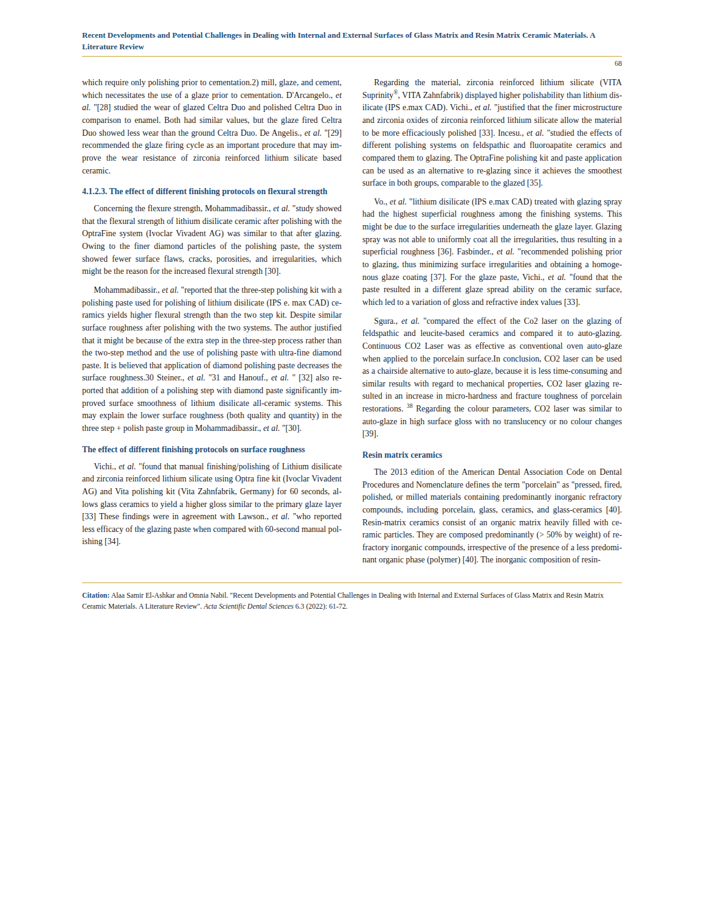Recent Developments and Potential Challenges in Dealing with Internal and External Surfaces of Glass Matrix and Resin Matrix Ceramic Materials. A Literature Review
68
which require only polishing prior to cementation.2) mill, glaze, and cement, which necessitates the use of a glaze prior to cementation. D'Arcangelo., et al. "[28] studied the wear of glazed Celtra Duo and polished Celtra Duo in comparison to enamel. Both had similar values, but the glaze fired Celtra Duo showed less wear than the ground Celtra Duo. De Angelis., et al. "[29] recommended the glaze firing cycle as an important procedure that may improve the wear resistance of zirconia reinforced lithium silicate based ceramic.
4.1.2.3. The effect of different finishing protocols on flexural strength
Concerning the flexure strength, Mohammadibassir., et al. "study showed that the flexural strength of lithium disilicate ceramic after polishing with the OptraFine system (Ivoclar Vivadent AG) was similar to that after glazing. Owing to the finer diamond particles of the polishing paste, the system showed fewer surface flaws, cracks, porosities, and irregularities, which might be the reason for the increased flexural strength [30].
Mohammadibassir., et al. "reported that the three-step polishing kit with a polishing paste used for polishing of lithium disilicate (IPS e. max CAD) ceramics yields higher flexural strength than the two step kit. Despite similar surface roughness after polishing with the two systems. The author justified that it might be because of the extra step in the three-step process rather than the two-step method and the use of polishing paste with ultra-fine diamond paste. It is believed that application of diamond polishing paste decreases the surface roughness.30 Steiner., et al. "31 and Hanouf., et al. " [32] also reported that addition of a polishing step with diamond paste significantly improved surface smoothness of lithium disilicate all-ceramic systems. This may explain the lower surface roughness (both quality and quantity) in the three step + polish paste group in Mohammadibassir., et al. "[30].
The effect of different finishing protocols on surface roughness
Vichi., et al. "found that manual finishing/polishing of Lithium disilicate and zirconia reinforced lithium silicate using Optra fine kit (Ivoclar Vivadent AG) and Vita polishing kit (Vita Zahnfabrik, Germany) for 60 seconds, allows glass ceramics to yield a higher gloss similar to the primary glaze layer [33] These findings were in agreement with Lawson., et al. "who reported less efficacy of the glazing paste when compared with 60-second manual polishing [34].
Regarding the material, zirconia reinforced lithium silicate (VITA Suprinity®, VITA Zahnfabrik) displayed higher polishability than lithium disilicate (IPS e.max CAD). Vichi., et al. "justified that the finer microstructure and zirconia oxides of zirconia reinforced lithium silicate allow the material to be more efficaciously polished [33]. Incesu., et al. "studied the effects of different polishing systems on feldspathic and fluoroapatite ceramics and compared them to glazing. The OptraFine polishing kit and paste application can be used as an alternative to re-glazing since it achieves the smoothest surface in both groups, comparable to the glazed [35].
Vo., et al. "lithium disilicate (IPS e.max CAD) treated with glazing spray had the highest superficial roughness among the finishing systems. This might be due to the surface irregularities underneath the glaze layer. Glazing spray was not able to uniformly coat all the irregularities, thus resulting in a superficial roughness [36]. Fasbinder., et al. "recommended polishing prior to glazing, thus minimizing surface irregularities and obtaining a homogenous glaze coating [37]. For the glaze paste, Vichi., et al. "found that the paste resulted in a different glaze spread ability on the ceramic surface, which led to a variation of gloss and refractive index values [33].
Sgura., et al. "compared the effect of the Co2 laser on the glazing of feldspathic and leucite-based ceramics and compared it to auto-glazing. Continuous CO2 Laser was as effective as conventional oven auto-glaze when applied to the porcelain surface.In conclusion, CO2 laser can be used as a chairside alternative to auto-glaze, because it is less time-consuming and similar results with regard to mechanical properties, CO2 laser glazing resulted in an increase in micro-hardness and fracture toughness of porcelain restorations. 38 Regarding the colour parameters, CO2 laser was similar to auto-glaze in high surface gloss with no translucency or no colour changes [39].
Resin matrix ceramics
The 2013 edition of the American Dental Association Code on Dental Procedures and Nomenclature defines the term "porcelain" as "pressed, fired, polished, or milled materials containing predominantly inorganic refractory compounds, including porcelain, glass, ceramics, and glass-ceramics [40]. Resin-matrix ceramics consist of an organic matrix heavily filled with ceramic particles. They are composed predominantly (> 50% by weight) of refractory inorganic compounds, irrespective of the presence of a less predominant organic phase (polymer) [40]. The inorganic composition of resin-
Citation: Alaa Samir El-Ashkar and Omnia Nabil. "Recent Developments and Potential Challenges in Dealing with Internal and External Surfaces of Glass Matrix and Resin Matrix Ceramic Materials. A Literature Review". Acta Scientific Dental Sciences 6.3 (2022): 61-72.